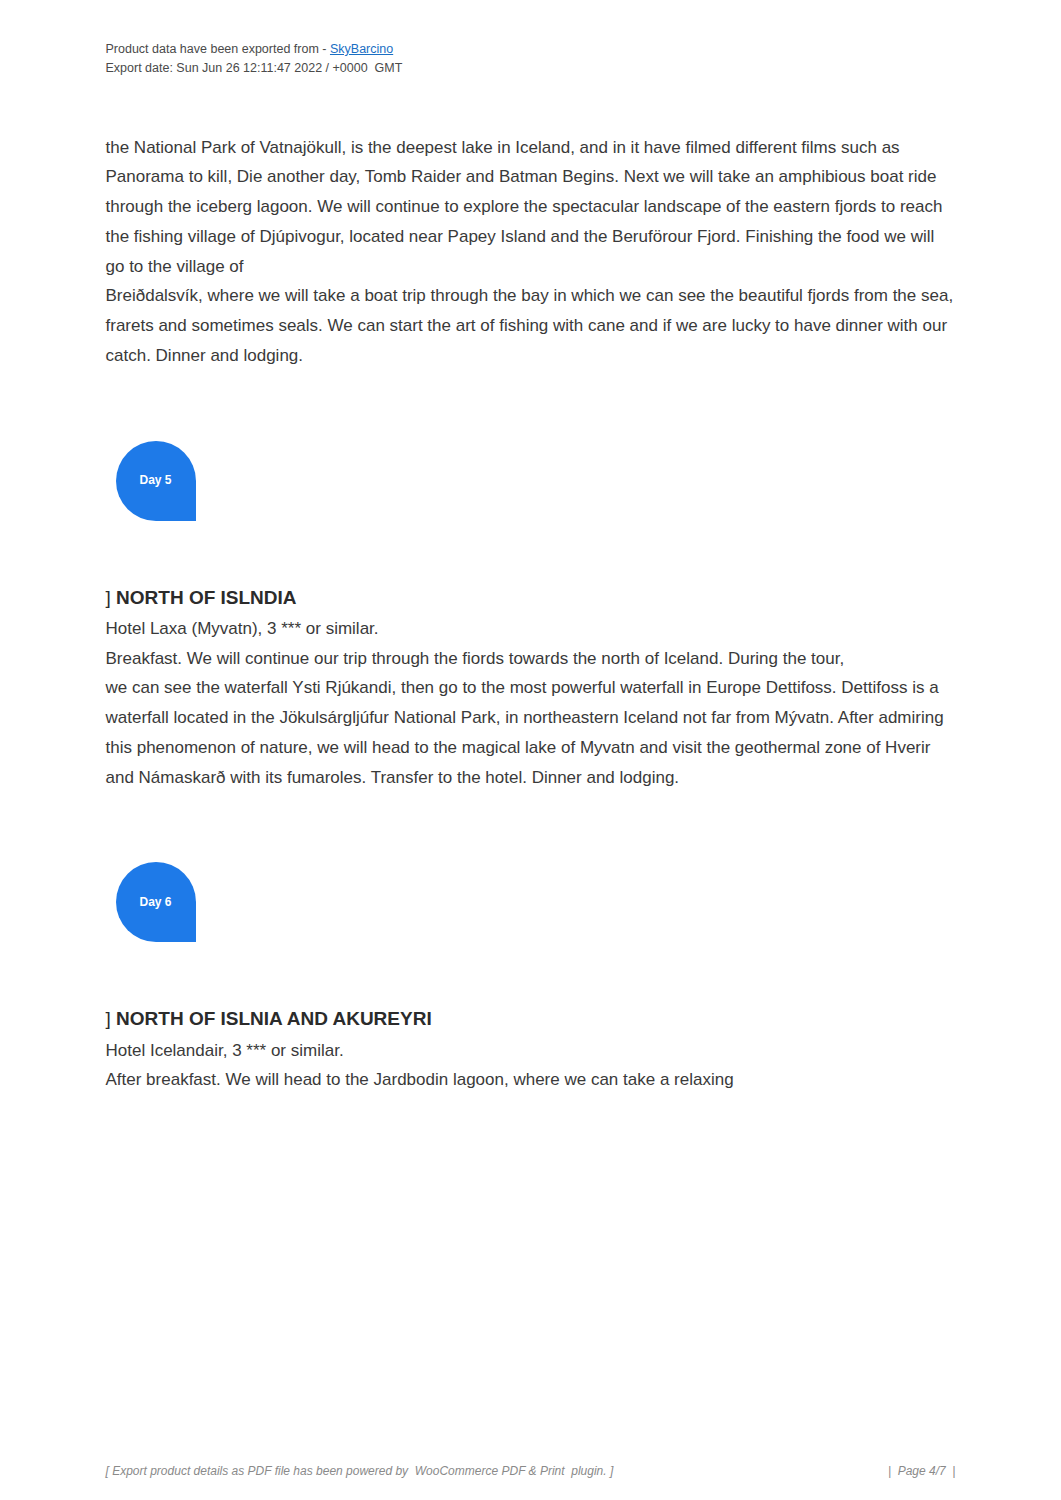Product data have been exported from - SkyBarcino
Export date: Sun Jun 26 12:11:47 2022 / +0000 GMT
the National Park of Vatnajökull, is the deepest lake in Iceland, and in it have filmed different films such as Panorama to kill, Die another day, Tomb Raider and Batman Begins. Next we will take an amphibious boat ride through the iceberg lagoon. We will continue to explore the spectacular landscape of the eastern fjords to reach the fishing village of Djúpivogur, located near Papey Island and the Beruförour Fjord. Finishing the food we will go to the village of
Breiðdalsvík, where we will take a boat trip through the bay in which we can see the beautiful fjords from the sea, frarets and sometimes seals. We can start the art of fishing with cane and if we are lucky to have dinner with our catch. Dinner and lodging.
Day 5
] NORTH OF ISLNDIA
Hotel Laxa (Myvatn), 3 *** or similar.
Breakfast. We will continue our trip through the fiords towards the north of Iceland. During the tour,
we can see the waterfall Ysti Rjúkandi, then go to the most powerful waterfall in Europe Dettifoss. Dettifoss is a waterfall located in the Jökulsárgljúfur National Park, in northeastern Iceland not far from Mývatn. After admiring this phenomenon of nature, we will head to the magical lake of Myvatn and visit the geothermal zone of Hverir and Námaskarð with its fumaroles. Transfer to the hotel. Dinner and lodging.
Day 6
] NORTH OF ISLNIA AND AKUREYRI
Hotel Icelandair, 3 *** or similar.
After breakfast. We will head to the Jardbodin lagoon, where we can take a relaxing
[ Export product details as PDF file has been powered by WooCommerce PDF & Print plugin. ]
| Page 4/7 |